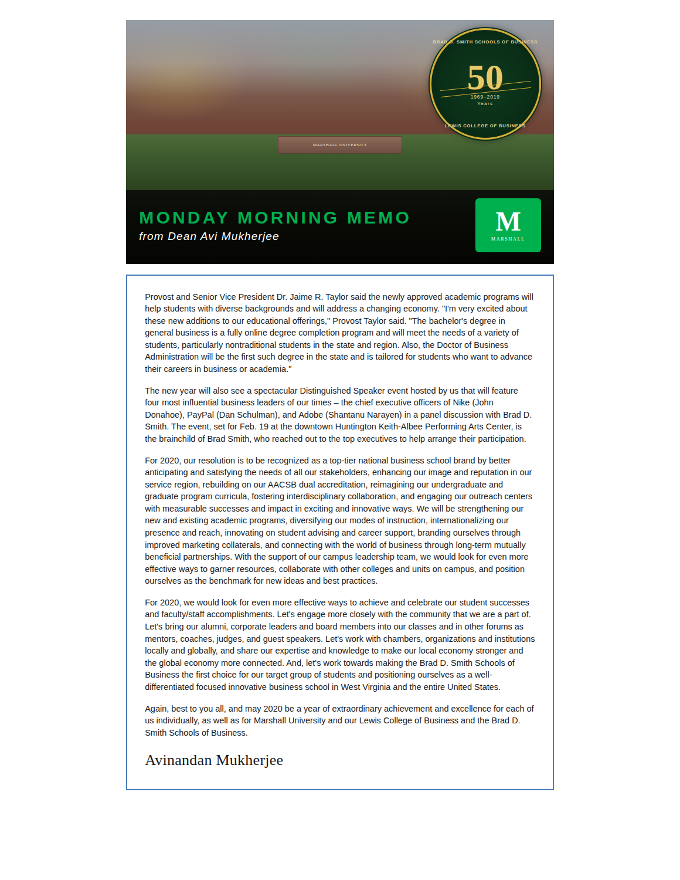Brad D. Smith Schools of Business
50
1969–2019
Years
Lewis College of Business
Monday Morning Memo
from Dean Avi Mukherjee
M Marshall
Provost and Senior Vice President Dr. Jaime R. Taylor said the newly approved academic programs will help students with diverse backgrounds and will address a changing economy. "I'm very excited about these new additions to our educational offerings," Provost Taylor said. "The bachelor's degree in general business is a fully online degree completion program and will meet the needs of a variety of students, particularly nontraditional students in the state and region. Also, the Doctor of Business Administration will be the first such degree in the state and is tailored for students who want to advance their careers in business or academia."
The new year will also see a spectacular Distinguished Speaker event hosted by us that will feature four most influential business leaders of our times – the chief executive officers of Nike (John Donahoe), PayPal (Dan Schulman), and Adobe (Shantanu Narayen) in a panel discussion with Brad D. Smith. The event, set for Feb. 19 at the downtown Huntington Keith-Albee Performing Arts Center, is the brainchild of Brad Smith, who reached out to the top executives to help arrange their participation.
For 2020, our resolution is to be recognized as a top-tier national business school brand by better anticipating and satisfying the needs of all our stakeholders, enhancing our image and reputation in our service region, rebuilding on our AACSB dual accreditation, reimagining our undergraduate and graduate program curricula, fostering interdisciplinary collaboration, and engaging our outreach centers with measurable successes and impact in exciting and innovative ways. We will be strengthening our new and existing academic programs, diversifying our modes of instruction, internationalizing our presence and reach, innovating on student advising and career support, branding ourselves through improved marketing collaterals, and connecting with the world of business through long-term mutually beneficial partnerships. With the support of our campus leadership team, we would look for even more effective ways to garner resources, collaborate with other colleges and units on campus, and position ourselves as the benchmark for new ideas and best practices.
For 2020, we would look for even more effective ways to achieve and celebrate our student successes and faculty/staff accomplishments. Let's engage more closely with the community that we are a part of. Let's bring our alumni, corporate leaders and board members into our classes and in other forums as mentors, coaches, judges, and guest speakers. Let's work with chambers, organizations and institutions locally and globally, and share our expertise and knowledge to make our local economy stronger and the global economy more connected. And, let's work towards making the Brad D. Smith Schools of Business the first choice for our target group of students and positioning ourselves as a well-differentiated focused innovative business school in West Virginia and the entire United States.
Again, best to you all, and may 2020 be a year of extraordinary achievement and excellence for each of us individually, as well as for Marshall University and our Lewis College of Business and the Brad D. Smith Schools of Business.
Avinandan Mukherjee